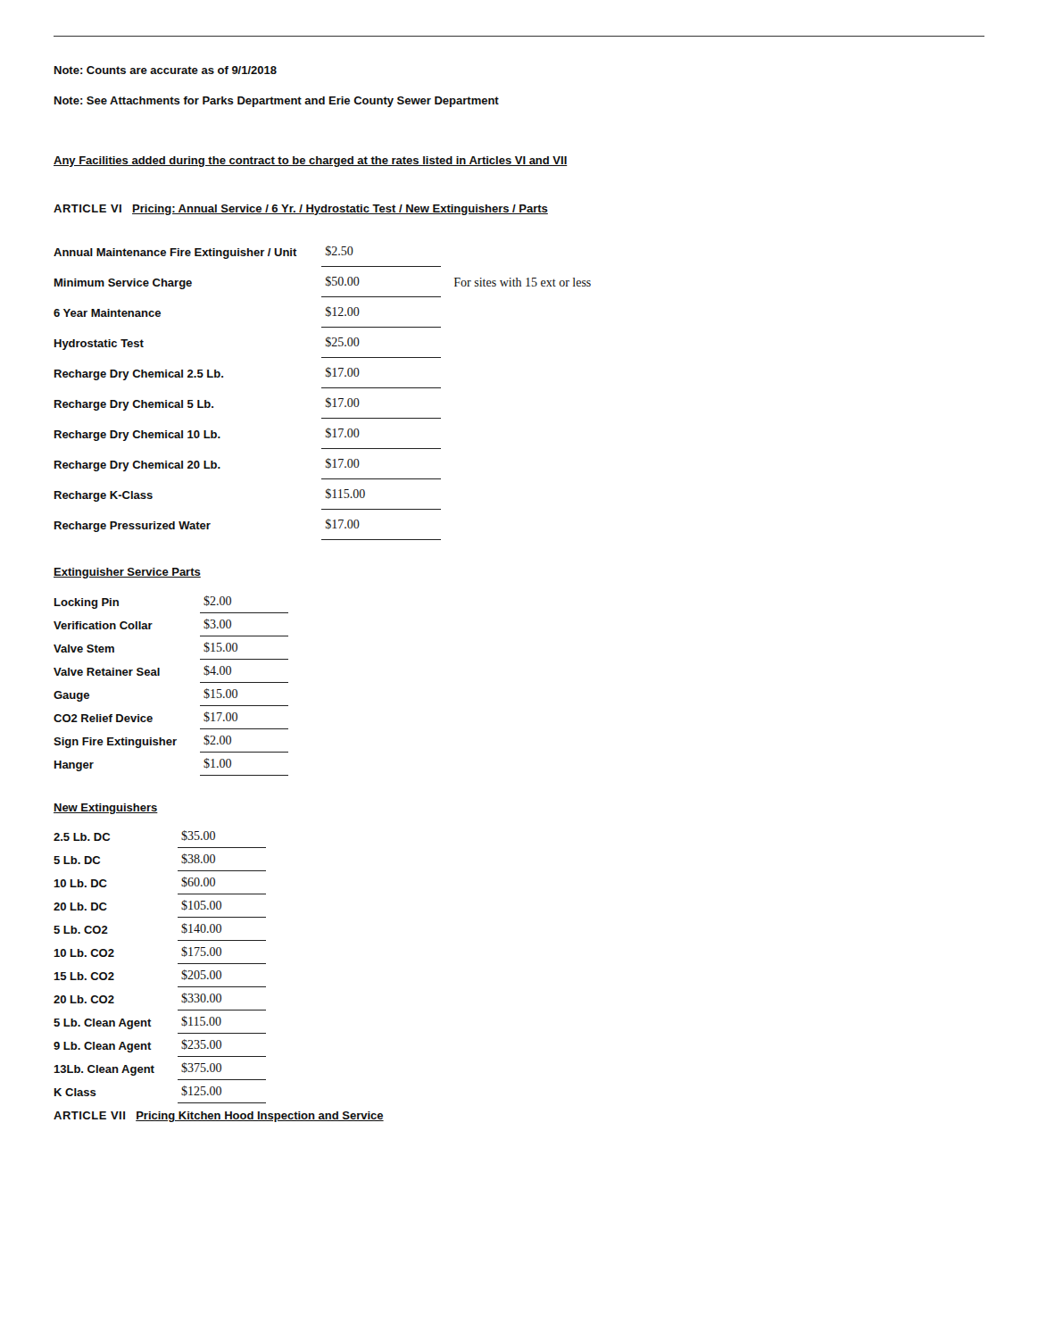Note: Counts are accurate as of 9/1/2018
Note: See Attachments for Parks Department and Erie County Sewer Department
Any Facilities added during the contract to be charged at the rates listed in Articles VI and VII
ARTICLE VI Pricing: Annual Service / 6 Yr. / Hydrostatic Test / New Extinguishers / Parts
| Annual Maintenance Fire Extinguisher / Unit | $2.50 | |
| Minimum Service Charge | $50.00 | For sites with 15 ext or less |
| 6 Year Maintenance | $12.00 | |
| Hydrostatic Test | $25.00 | |
| Recharge Dry Chemical 2.5 Lb. | $17.00 | |
| Recharge Dry Chemical 5 Lb. | $17.00 | |
| Recharge Dry Chemical 10 Lb. | $17.00 | |
| Recharge Dry Chemical 20 Lb. | $17.00 | |
| Recharge K-Class | $115.00 | |
| Recharge Pressurized Water | $17.00 | |
Extinguisher Service Parts
| Locking Pin | $2.00 |
| Verification Collar | $3.00 |
| Valve Stem | $15.00 |
| Valve Retainer Seal | $4.00 |
| Gauge | $15.00 |
| CO2 Relief Device | $17.00 |
| Sign Fire Extinguisher | $2.00 |
| Hanger | $1.00 |
New Extinguishers
| 2.5 Lb. DC | $35.00 |
| 5 Lb. DC | $38.00 |
| 10 Lb. DC | $60.00 |
| 20 Lb. DC | $105.00 |
| 5 Lb. CO2 | $140.00 |
| 10 Lb. CO2 | $175.00 |
| 15 Lb. CO2 | $205.00 |
| 20 Lb. CO2 | $330.00 |
| 5 Lb. Clean Agent | $115.00 |
| 9 Lb. Clean Agent | $235.00 |
| 13Lb. Clean Agent | $375.00 |
| K Class | $125.00 |
ARTICLE VII Pricing Kitchen Hood Inspection and Service